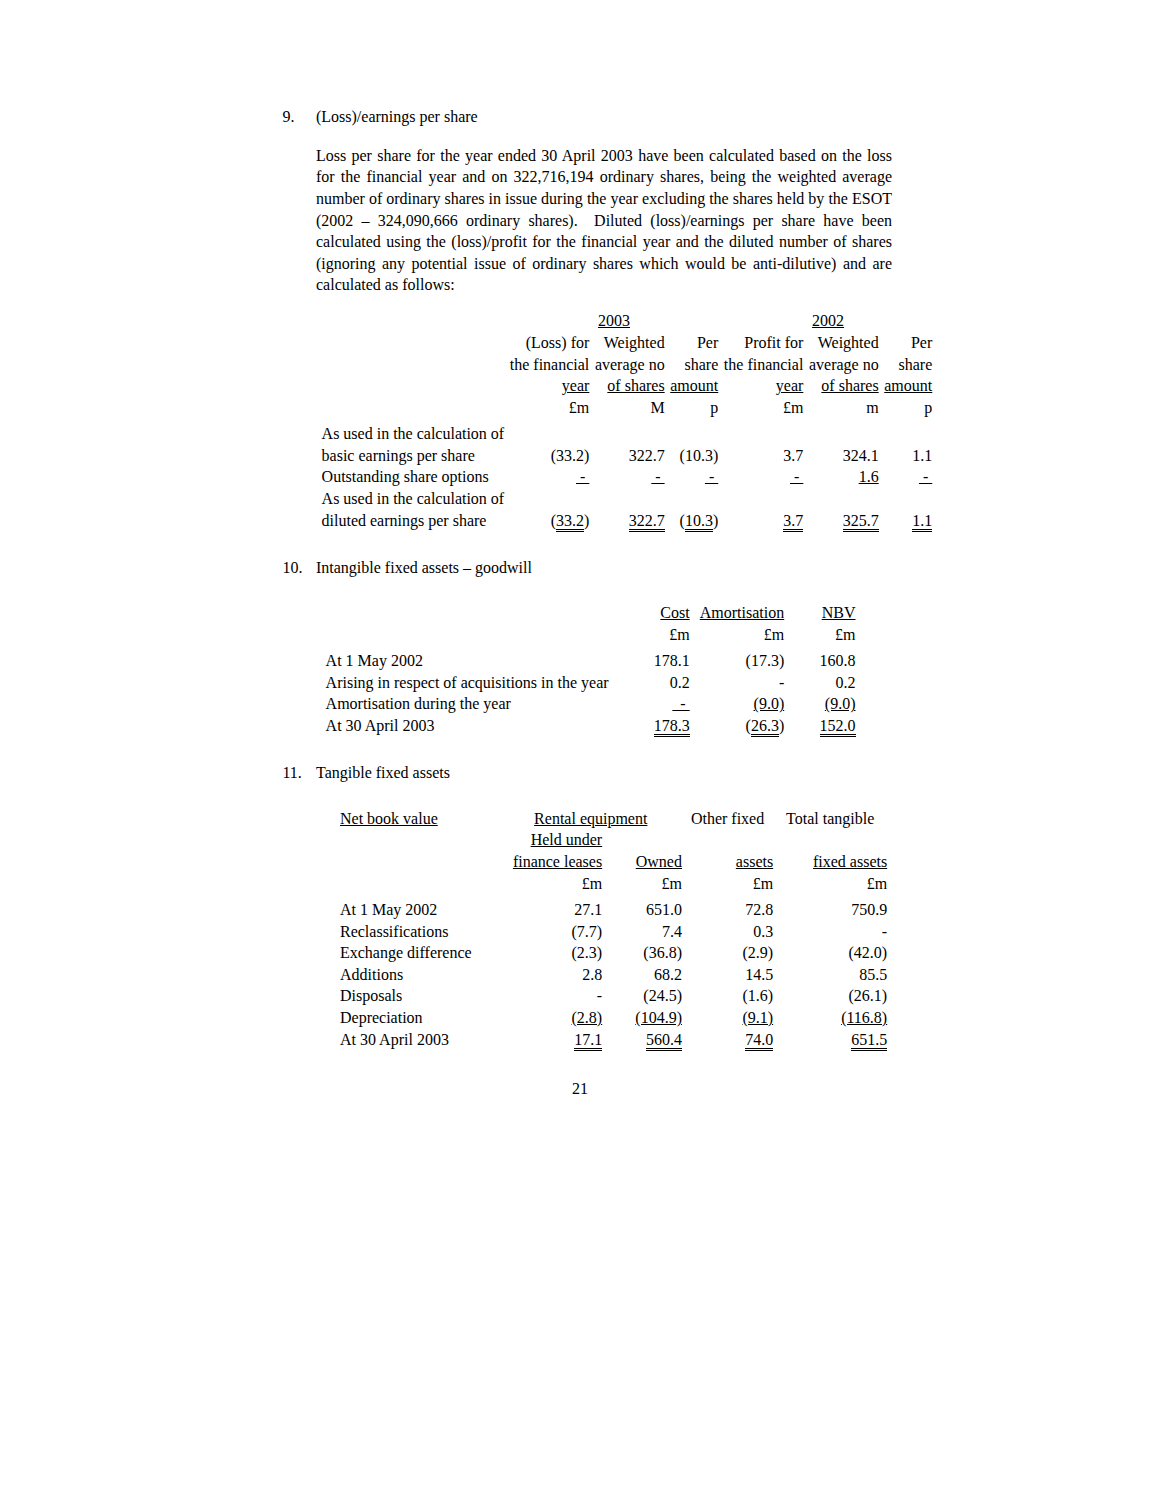9.
(Loss)/earnings per share
Loss per share for the year ended 30 April 2003 have been calculated based on the loss for the financial year and on 322,716,194 ordinary shares, being the weighted average number of ordinary shares in issue during the year excluding the shares held by the ESOT (2002 – 324,090,666 ordinary shares). Diluted (loss)/earnings per share have been calculated using the (loss)/profit for the financial year and the diluted number of shares (ignoring any potential issue of ordinary shares which would be anti-dilutive) and are calculated as follows:
| | 2003 | 2002 |
| | (Loss) for | Weighted | Per | Profit for | Weighted | Per |
| | the financial | average no | share | the financial | average no | share |
| | year | of shares | amount | year | of shares | amount |
| | £m | M | p | £m | m | p |
| As used in the calculation of | | | | | | |
| basic earnings per share | (33.2) | 322.7 | (10.3) | 3.7 | 324.1 | 1.1 |
| Outstanding share options | - | - | - | - | 1.6 | - |
| As used in the calculation of | | | | | | |
| diluted earnings per share | ( 33.2 ) | 322.7 | ( 10.3 ) | 3.7 | 325.7 | 1.1 |
10.
Intangible fixed assets – goodwill
| | Cost | Amortisation | NBV |
| | £m | £m | £m |
| At 1 May 2002 | 178.1 | (17.3) | 160.8 |
| Arising in respect of acquisitions in the year | 0.2 | - | 0.2 |
| Amortisation during the year | - | (9.0) | (9.0) |
| At 30 April 2003 | 178.3 | ( 26.3 ) | 152.0 |
11.
Tangible fixed assets
| Net book value | Rental equipment | Other fixed | Total tangible |
| | Held under finance leases | Owned | assets | fixed assets |
| | £m | £m | £m | £m |
| At 1 May 2002 | 27.1 | 651.0 | 72.8 | 750.9 |
| Reclassifications | (7.7) | 7.4 | 0.3 | - |
| Exchange difference | (2.3) | (36.8) | (2.9) | (42.0) |
| Additions | 2.8 | 68.2 | 14.5 | 85.5 |
| Disposals | - | (24.5) | (1.6) | (26.1) |
| Depreciation | (2.8) | (104.9) | (9.1) | (116.8) |
| At 30 April 2003 | 17.1 | 560.4 | 74.0 | 651.5 |
21